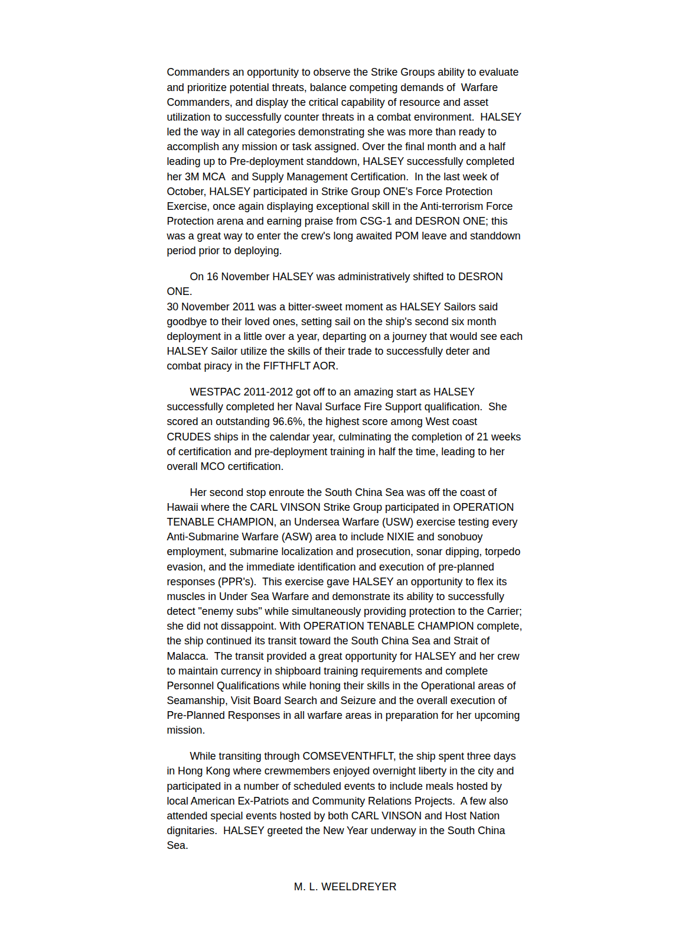Commanders an opportunity to observe the Strike Groups ability to evaluate and prioritize potential threats, balance competing demands of Warfare Commanders, and display the critical capability of resource and asset utilization to successfully counter threats in a combat environment. HALSEY led the way in all categories demonstrating she was more than ready to accomplish any mission or task assigned. Over the final month and a half leading up to Pre-deployment standdown, HALSEY successfully completed her 3M MCA and Supply Management Certification. In the last week of October, HALSEY participated in Strike Group ONE's Force Protection Exercise, once again displaying exceptional skill in the Anti-terrorism Force Protection arena and earning praise from CSG-1 and DESRON ONE; this was a great way to enter the crew's long awaited POM leave and standdown period prior to deploying.
On 16 November HALSEY was administratively shifted to DESRON ONE.
30 November 2011 was a bitter-sweet moment as HALSEY Sailors said goodbye to their loved ones, setting sail on the ship's second six month deployment in a little over a year, departing on a journey that would see each HALSEY Sailor utilize the skills of their trade to successfully deter and combat piracy in the FIFTHFLT AOR.
WESTPAC 2011-2012 got off to an amazing start as HALSEY successfully completed her Naval Surface Fire Support qualification. She scored an outstanding 96.6%, the highest score among West coast CRUDES ships in the calendar year, culminating the completion of 21 weeks of certification and pre-deployment training in half the time, leading to her overall MCO certification.
Her second stop enroute the South China Sea was off the coast of Hawaii where the CARL VINSON Strike Group participated in OPERATION TENABLE CHAMPION, an Undersea Warfare (USW) exercise testing every Anti-Submarine Warfare (ASW) area to include NIXIE and sonobuoy employment, submarine localization and prosecution, sonar dipping, torpedo evasion, and the immediate identification and execution of pre-planned responses (PPR's). This exercise gave HALSEY an opportunity to flex its muscles in Under Sea Warfare and demonstrate its ability to successfully detect "enemy subs" while simultaneously providing protection to the Carrier; she did not dissappoint. With OPERATION TENABLE CHAMPION complete, the ship continued its transit toward the South China Sea and Strait of Malacca. The transit provided a great opportunity for HALSEY and her crew to maintain currency in shipboard training requirements and complete Personnel Qualifications while honing their skills in the Operational areas of Seamanship, Visit Board Search and Seizure and the overall execution of Pre-Planned Responses in all warfare areas in preparation for her upcoming mission.
While transiting through COMSEVENTHFLT, the ship spent three days in Hong Kong where crewmembers enjoyed overnight liberty in the city and participated in a number of scheduled events to include meals hosted by local American Ex-Patriots and Community Relations Projects. A few also attended special events hosted by both CARL VINSON and Host Nation dignitaries. HALSEY greeted the New Year underway in the South China Sea.
M. L. WEELDREYER